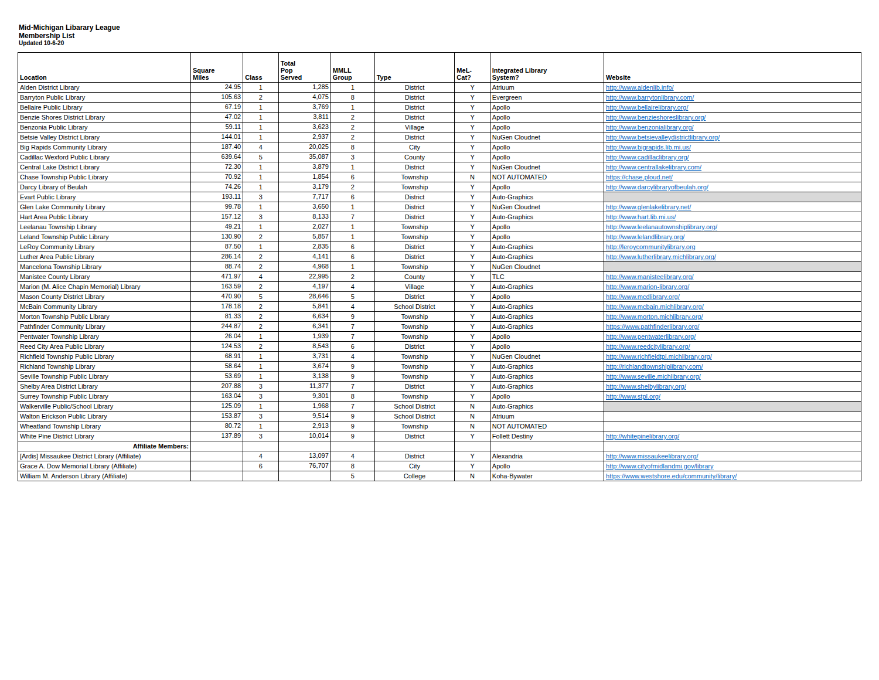Mid-Michigan Libarary League
Membership List
Updated 10-6-20
| Location | Square Miles | Class | Total Pop Served | MMLL Group | Type | MeL- Cat? | Integrated Library System? | Website |
| --- | --- | --- | --- | --- | --- | --- | --- | --- |
| Alden District Library | 24.95 | 1 | 1,285 | 1 | District | Y | Atriuum | http://www.aldenlib.info/ |
| Barryton Public Library | 105.63 | 2 | 4,075 | 8 | District | Y | Evergreen | http://www.barrytonlibrary.com/ |
| Bellaire Public Library | 67.19 | 1 | 3,769 | 1 | District | Y | Apollo | http://www.bellairelibrary.org/ |
| Benzie Shores District Library | 47.02 | 1 | 3,811 | 2 | District | Y | Apollo | http://www.benzieshoreslibrary.org/ |
| Benzonia Public Library | 59.11 | 1 | 3,623 | 2 | Village | Y | Apollo | http://www.benzonialibrary.org/ |
| Betsie Valley District Library | 144.01 | 1 | 2,937 | 2 | District | Y | NuGen Cloudnet | http://www.betsievalleydistrictlibrary.org/ |
| Big Rapids Community Library | 187.40 | 4 | 20,025 | 8 | City | Y | Apollo | http://www.bigrapids.lib.mi.us/ |
| Cadillac Wexford Public Library | 639.64 | 5 | 35,087 | 3 | County | Y | Apollo | http://www.cadillaclibrary.org/ |
| Central Lake District Library | 72.30 | 1 | 3,879 | 1 | District | Y | NuGen Cloudnet | http://www.centrallakelibrary.com/ |
| Chase Township Public Library | 70.92 | 1 | 1,854 | 6 | Township | N | NOT AUTOMATED | https://chase.ploud.net/ |
| Darcy Library of Beulah | 74.26 | 1 | 3,179 | 2 | Township | Y | Apollo | http://www.darcylibraryofbeulah.org/ |
| Evart Public Library | 193.11 | 3 | 7,717 | 6 | District | Y | Auto-Graphics | |
| Glen Lake Community Library | 99.78 | 1 | 3,650 | 1 | District | Y | NuGen Cloudnet | http://www.glenlakelibrary.net/ |
| Hart Area Public Library | 157.12 | 3 | 8,133 | 7 | District | Y | Auto-Graphics | http://www.hart.lib.mi.us/ |
| Leelanau Township Library | 49.21 | 1 | 2,027 | 1 | Township | Y | Apollo | http://www.leelanautownshiplibrary.org/ |
| Leland Township Public Library | 130.90 | 2 | 5,857 | 1 | Township | Y | Apollo | http://www.lelandlibrary.org/ |
| LeRoy Community Library | 87.50 | 1 | 2,835 | 6 | District | Y | Auto-Graphics | http://leroycommunitylibrary.org |
| Luther Area Public Library | 286.14 | 2 | 4,141 | 6 | District | Y | Auto-Graphics | http://www.lutherlibrary.michlibrary.org/ |
| Mancelona Township Library | 88.74 | 2 | 4,968 | 1 | Township | Y | NuGen Cloudnet | |
| Manistee County Library | 471.97 | 4 | 22,995 | 2 | County | Y | TLC | http://www.manisteelibrary.org/ |
| Marion (M. Alice Chapin Memorial) Library | 163.59 | 2 | 4,197 | 4 | Village | Y | Auto-Graphics | http://www.marion-library.org/ |
| Mason County District Library | 470.90 | 5 | 28,646 | 5 | District | Y | Apollo | http://www.mcdlibrary.org/ |
| McBain Community Library | 178.18 | 2 | 5,841 | 4 | School District | Y | Auto-Graphics | http://www.mcbain.michlibrary.org/ |
| Morton Township Public Library | 81.33 | 2 | 6,634 | 9 | Township | Y | Auto-Graphics | http://www.morton.michlibrary.org/ |
| Pathfinder Community Library | 244.87 | 2 | 6,341 | 7 | Township | Y | Auto-Graphics | https://www.pathfinderlibrary.org/ |
| Pentwater Township Library | 26.04 | 1 | 1,939 | 7 | Township | Y | Apollo | http://www.pentwaterlibrary.org/ |
| Reed City Area Public Library | 124.53 | 2 | 8,543 | 6 | District | Y | Apollo | http://www.reedcitylibrary.org/ |
| Richfield Township Public Library | 68.91 | 1 | 3,731 | 4 | Township | Y | NuGen Cloudnet | http://www.richfieldtpl.michlibrary.org/ |
| Richland Township Library | 58.64 | 1 | 3,674 | 9 | Township | Y | Auto-Graphics | http://richlandtownshiplibrary.com/ |
| Seville Township Public Library | 53.69 | 1 | 3,138 | 9 | Township | Y | Auto-Graphics | http://www.seville.michlibrary.org/ |
| Shelby Area District Library | 207.88 | 3 | 11,377 | 7 | District | Y | Auto-Graphics | http://www.shelbylibrary.org/ |
| Surrey Township Public Library | 163.04 | 3 | 9,301 | 8 | Township | Y | Apollo | http://www.stpl.org/ |
| Walkerville Public/School Library | 125.09 | 1 | 1,968 | 7 | School District | N | Auto-Graphics | |
| Walton Erickson Public Library | 153.87 | 3 | 9,514 | 9 | School District | N | Atriuum | |
| Wheatland Township Library | 80.72 | 1 | 2,913 | 9 | Township | N | NOT AUTOMATED | |
| White Pine District Library | 137.89 | 3 | 10,014 | 9 | District | Y | Follett Destiny | http://whitepinelibrary.org/ |
| Affiliate Members: | | | | | | | | |
| [Ardis] Missaukee District Library (Affiliate) | | 4 | 13,097 | 4 | District | Y | Alexandria | http://www.missaukeelibrary.org/ |
| Grace A. Dow Memorial Library (Affiliate) | | 6 | 76,707 | 8 | City | Y | Apollo | http://www.cityofmidlandmi.gov/library |
| William M. Anderson Library (Affiliate) | | | | 5 | College | N | Koha-Bywater | https://www.westshore.edu/community/library/ |